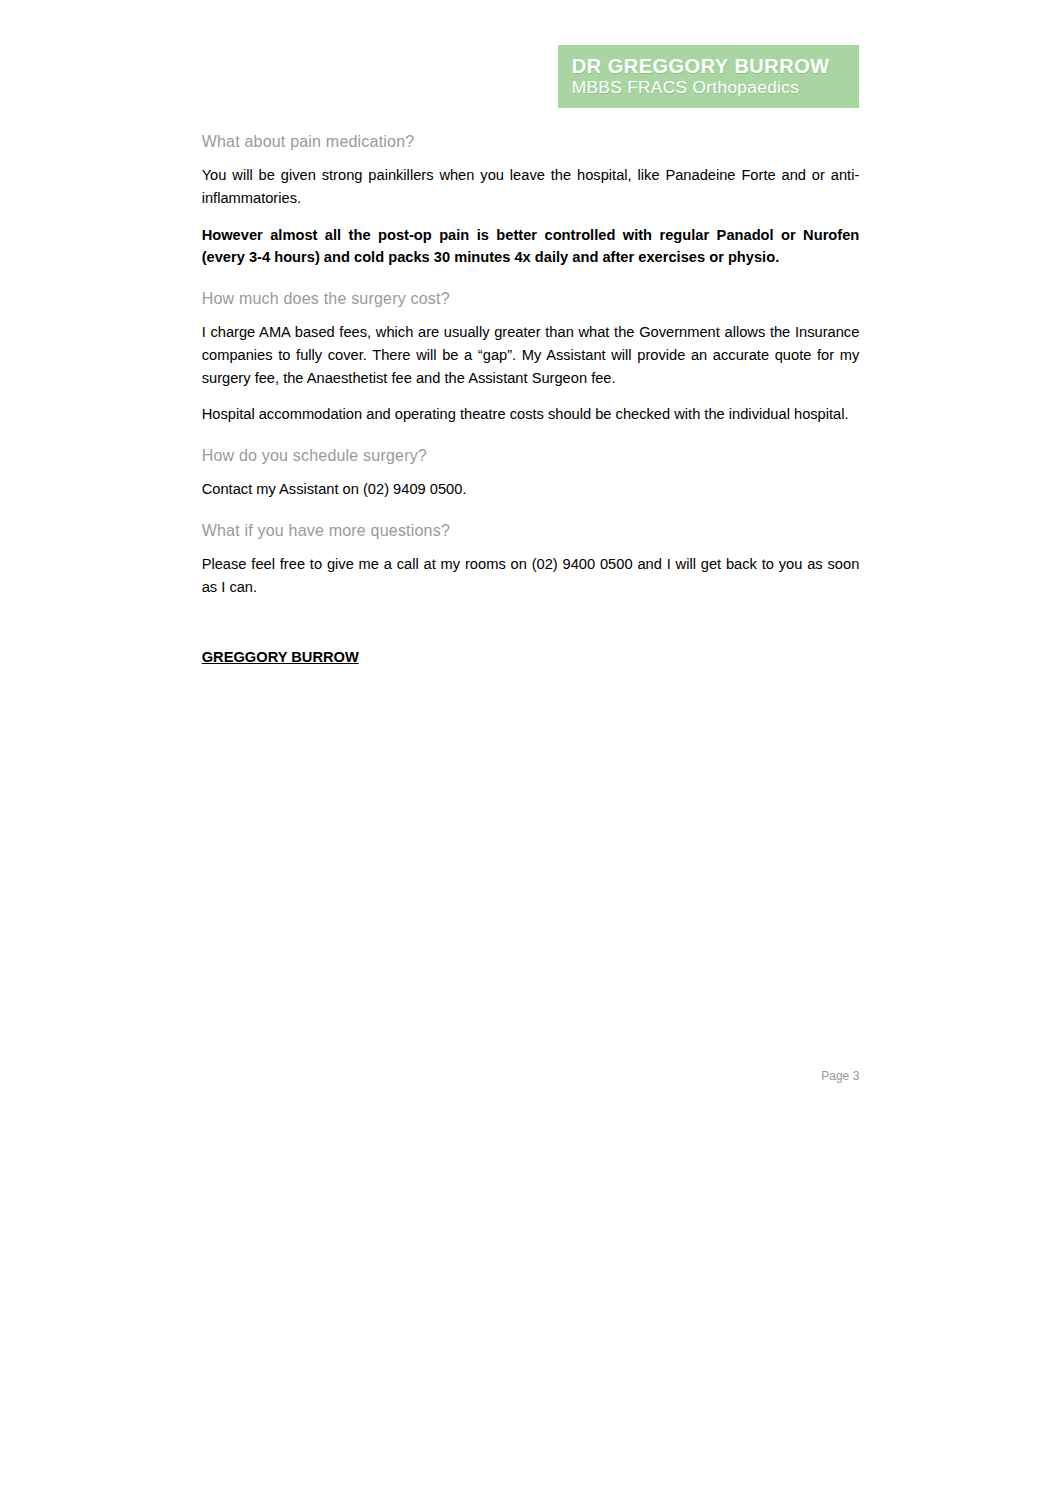DR GREGGORY BURROW
MBBS FRACS Orthopaedics
What about pain medication?
You will be given strong painkillers when you leave the hospital, like Panadeine Forte and or anti-inflammatories.
However almost all the post-op pain is better controlled with regular Panadol or Nurofen (every 3-4 hours) and cold packs 30 minutes 4x daily and after exercises or physio.
How much does the surgery cost?
I charge AMA based fees, which are usually greater than what the Government allows the Insurance companies to fully cover. There will be a “gap”. My Assistant will provide an accurate quote for my surgery fee, the Anaesthetist fee and the Assistant Surgeon fee.
Hospital accommodation and operating theatre costs should be checked with the individual hospital.
How do you schedule surgery?
Contact my Assistant on (02) 9409 0500.
What if you have more questions?
Please feel free to give me a call at my rooms on (02) 9400 0500 and I will get back to you as soon as I can.
GREGGORY BURROW
Page 3